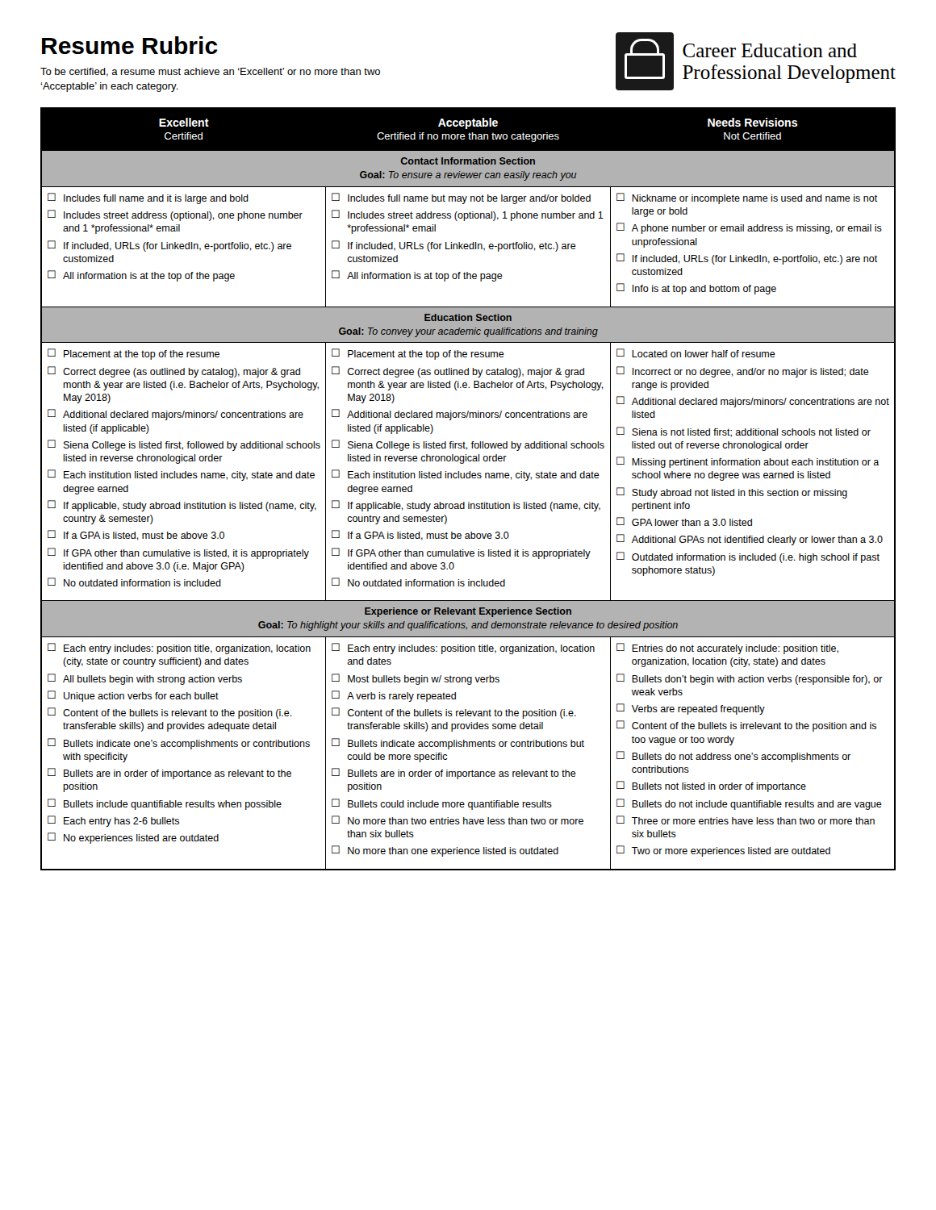Resume Rubric
To be certified, a resume must achieve an ‘Excellent’ or no more than two ‘Acceptable’ in each category.
Career Education and
Professional Development
| Excellent Certified | Acceptable Certified if no more than two categories | Needs Revisions Not Certified |
| --- | --- | --- |
| Contact Information Section Goal: To ensure a reviewer can easily reach you |
| Includes full name and it is large and bold Includes street address (optional), one phone number and 1 *professional* email If included, URLs (for LinkedIn, e-portfolio, etc.) are customized All information is at the top of the page | Includes full name but may not be larger and/or bolded Includes street address (optional), 1 phone number and 1 *professional* email If included, URLs (for LinkedIn, e-portfolio, etc.) are customized All information is at top of the page | Nickname or incomplete name is used and name is not large or bold A phone number or email address is missing, or email is unprofessional If included, URLs (for LinkedIn, e-portfolio, etc.) are not customized Info is at top and bottom of page |
| Education Section Goal: To convey your academic qualifications and training |
| Placement at the top of the resume Correct degree (as outlined by catalog), major & grad month & year are listed (i.e. Bachelor of Arts, Psychology, May 2018) Additional declared majors/minors/ concentrations are listed (if applicable) Siena College is listed first, followed by additional schools listed in reverse chronological order Each institution listed includes name, city, state and date degree earned If applicable, study abroad institution is listed (name, city, country & semester) If a GPA is listed, must be above 3.0 If GPA other than cumulative is listed, it is appropriately identified and above 3.0 (i.e. Major GPA) No outdated information is included | Placement at the top of the resume Correct degree (as outlined by catalog), major & grad month & year are listed (i.e. Bachelor of Arts, Psychology, May 2018) Additional declared majors/minors/ concentrations are listed (if applicable) Siena College is listed first, followed by additional schools listed in reverse chronological order Each institution listed includes name, city, state and date degree earned If applicable, study abroad institution is listed (name, city, country and semester) If a GPA is listed, must be above 3.0 If GPA other than cumulative is listed it is appropriately identified and above 3.0 No outdated information is included | Located on lower half of resume Incorrect or no degree, and/or no major is listed; date range is provided Additional declared majors/minors/ concentrations are not listed Siena is not listed first; additional schools not listed or listed out of reverse chronological order Missing pertinent information about each institution or a school where no degree was earned is listed Study abroad not listed in this section or missing pertinent info GPA lower than a 3.0 listed Additional GPAs not identified clearly or lower than a 3.0 Outdated information is included (i.e. high school if past sophomore status) |
| Experience or Relevant Experience Section Goal: To highlight your skills and qualifications, and demonstrate relevance to desired position |
| Each entry includes: position title, organization, location (city, state or country sufficient) and dates All bullets begin with strong action verbs Unique action verbs for each bullet Content of the bullets is relevant to the position (i.e. transferable skills) and provides adequate detail Bullets indicate one’s accomplishments or contributions with specificity Bullets are in order of importance as relevant to the position Bullets include quantifiable results when possible Each entry has 2-6 bullets No experiences listed are outdated | Each entry includes: position title, organization, location and dates Most bullets begin w/ strong verbs A verb is rarely repeated Content of the bullets is relevant to the position (i.e. transferable skills) and provides some detail Bullets indicate accomplishments or contributions but could be more specific Bullets are in order of importance as relevant to the position Bullets could include more quantifiable results No more than two entries have less than two or more than six bullets No more than one experience listed is outdated | Entries do not accurately include: position title, organization, location (city, state) and dates Bullets don’t begin with action verbs (responsible for), or weak verbs Verbs are repeated frequently Content of the bullets is irrelevant to the position and is too vague or too wordy Bullets do not address one’s accomplishments or contributions Bullets not listed in order of importance Bullets do not include quantifiable results and are vague Three or more entries have less than two or more than six bullets Two or more experiences listed are outdated |